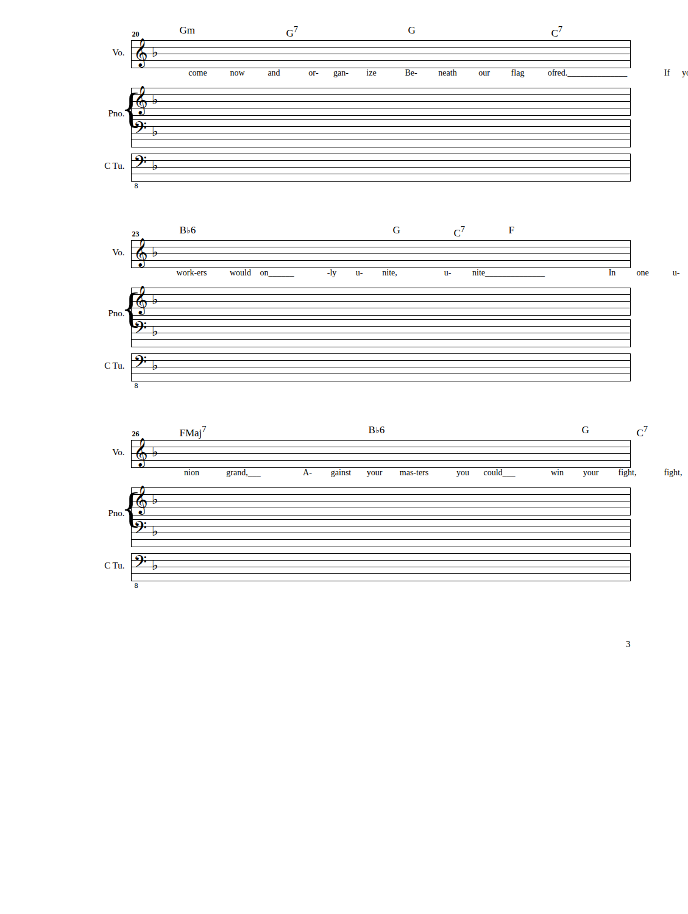Gm G7 G C7
Vo.
20 𝄞 ♭
come now and or‑ gan‑ ize Be‑ neath our flag of red.______________ If you
{ Pno.
𝄞 ♭
𝄢 ♭
C Tu.
𝄢 ♭ 8
B♭6 G C7 F
Vo.
23 𝄞 ♭
work‑ers would on______ ‑ly u‑ nite, u‑ nite______________ In one u‑
{ Pno.
𝄞 ♭
𝄢 ♭
C Tu.
𝄢 ♭ 8
FMaj7 B♭6 G C7
Vo.
26 𝄞 ♭
nion grand,___ A‑ gainst your mas‑ters you could___ win your fight, fight,
{ Pno.
𝄞 ♭
𝄢 ♭
C Tu.
𝄢 ♭ 8
3